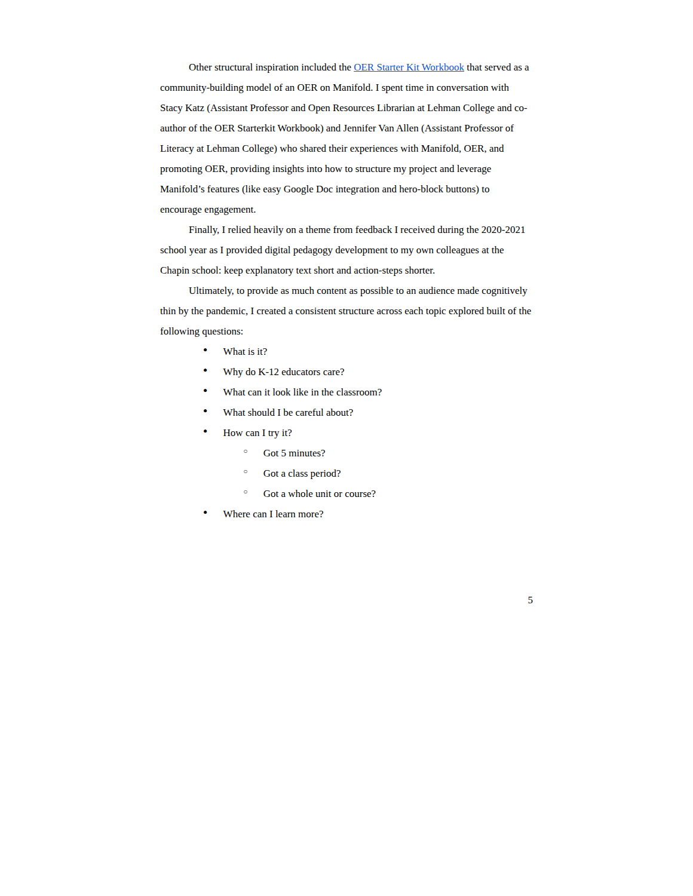Other structural inspiration included the OER Starter Kit Workbook that served as a community-building model of an OER on Manifold. I spent time in conversation with Stacy Katz (Assistant Professor and Open Resources Librarian at Lehman College and co-author of the OER Starterkit Workbook) and Jennifer Van Allen (Assistant Professor of Literacy at Lehman College) who shared their experiences with Manifold, OER, and promoting OER, providing insights into how to structure my project and leverage Manifold’s features (like easy Google Doc integration and hero-block buttons) to encourage engagement.
Finally, I relied heavily on a theme from feedback I received during the 2020-2021 school year as I provided digital pedagogy development to my own colleagues at the Chapin school: keep explanatory text short and action-steps shorter.
Ultimately, to provide as much content as possible to an audience made cognitively thin by the pandemic, I created a consistent structure across each topic explored built of the following questions:
What is it?
Why do K-12 educators care?
What can it look like in the classroom?
What should I be careful about?
How can I try it?
Got 5 minutes?
Got a class period?
Got a whole unit or course?
Where can I learn more?
5